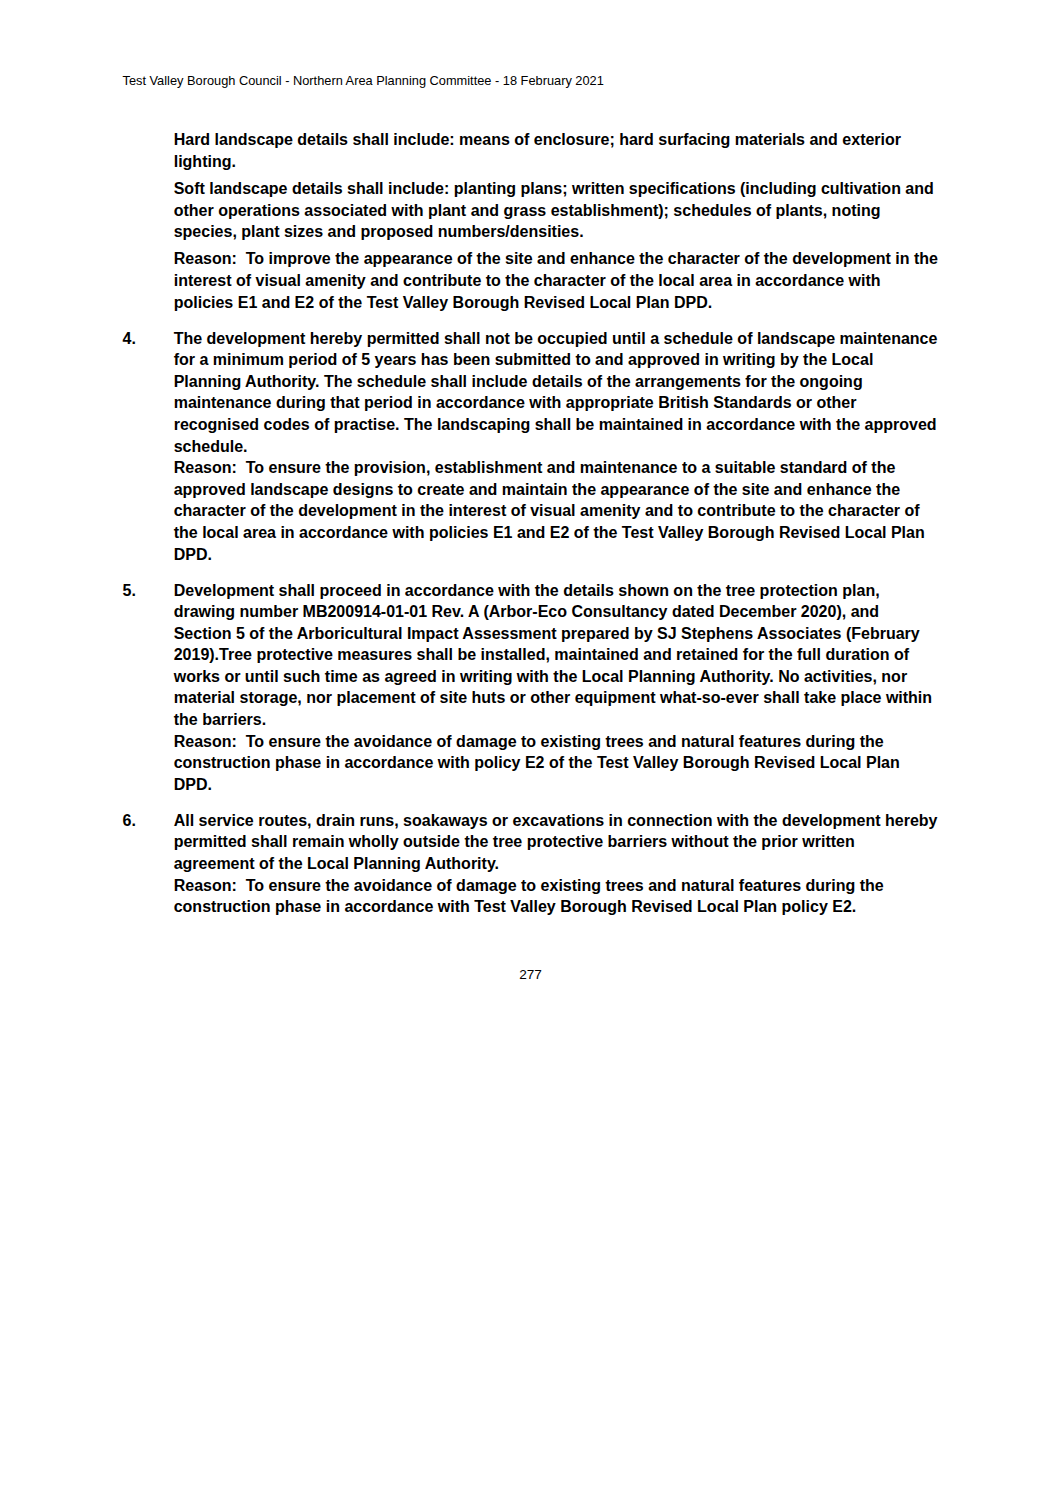Test Valley Borough Council - Northern Area Planning Committee - 18 February 2021
Hard landscape details shall include: means of enclosure; hard surfacing materials and exterior lighting.
Soft landscape details shall include: planting plans; written specifications (including cultivation and other operations associated with plant and grass establishment); schedules of plants, noting species, plant sizes and proposed numbers/densities.
Reason: To improve the appearance of the site and enhance the character of the development in the interest of visual amenity and contribute to the character of the local area in accordance with policies E1 and E2 of the Test Valley Borough Revised Local Plan DPD.
4. The development hereby permitted shall not be occupied until a schedule of landscape maintenance for a minimum period of 5 years has been submitted to and approved in writing by the Local Planning Authority. The schedule shall include details of the arrangements for the ongoing maintenance during that period in accordance with appropriate British Standards or other recognised codes of practise. The landscaping shall be maintained in accordance with the approved schedule.
Reason: To ensure the provision, establishment and maintenance to a suitable standard of the approved landscape designs to create and maintain the appearance of the site and enhance the character of the development in the interest of visual amenity and to contribute to the character of the local area in accordance with policies E1 and E2 of the Test Valley Borough Revised Local Plan DPD.
5. Development shall proceed in accordance with the details shown on the tree protection plan, drawing number MB200914-01-01 Rev. A (Arbor-Eco Consultancy dated December 2020), and Section 5 of the Arboricultural Impact Assessment prepared by SJ Stephens Associates (February 2019).Tree protective measures shall be installed, maintained and retained for the full duration of works or until such time as agreed in writing with the Local Planning Authority. No activities, nor material storage, nor placement of site huts or other equipment what-so-ever shall take place within the barriers.
Reason: To ensure the avoidance of damage to existing trees and natural features during the construction phase in accordance with policy E2 of the Test Valley Borough Revised Local Plan DPD.
6. All service routes, drain runs, soakaways or excavations in connection with the development hereby permitted shall remain wholly outside the tree protective barriers without the prior written agreement of the Local Planning Authority.
Reason: To ensure the avoidance of damage to existing trees and natural features during the construction phase in accordance with Test Valley Borough Revised Local Plan policy E2.
277